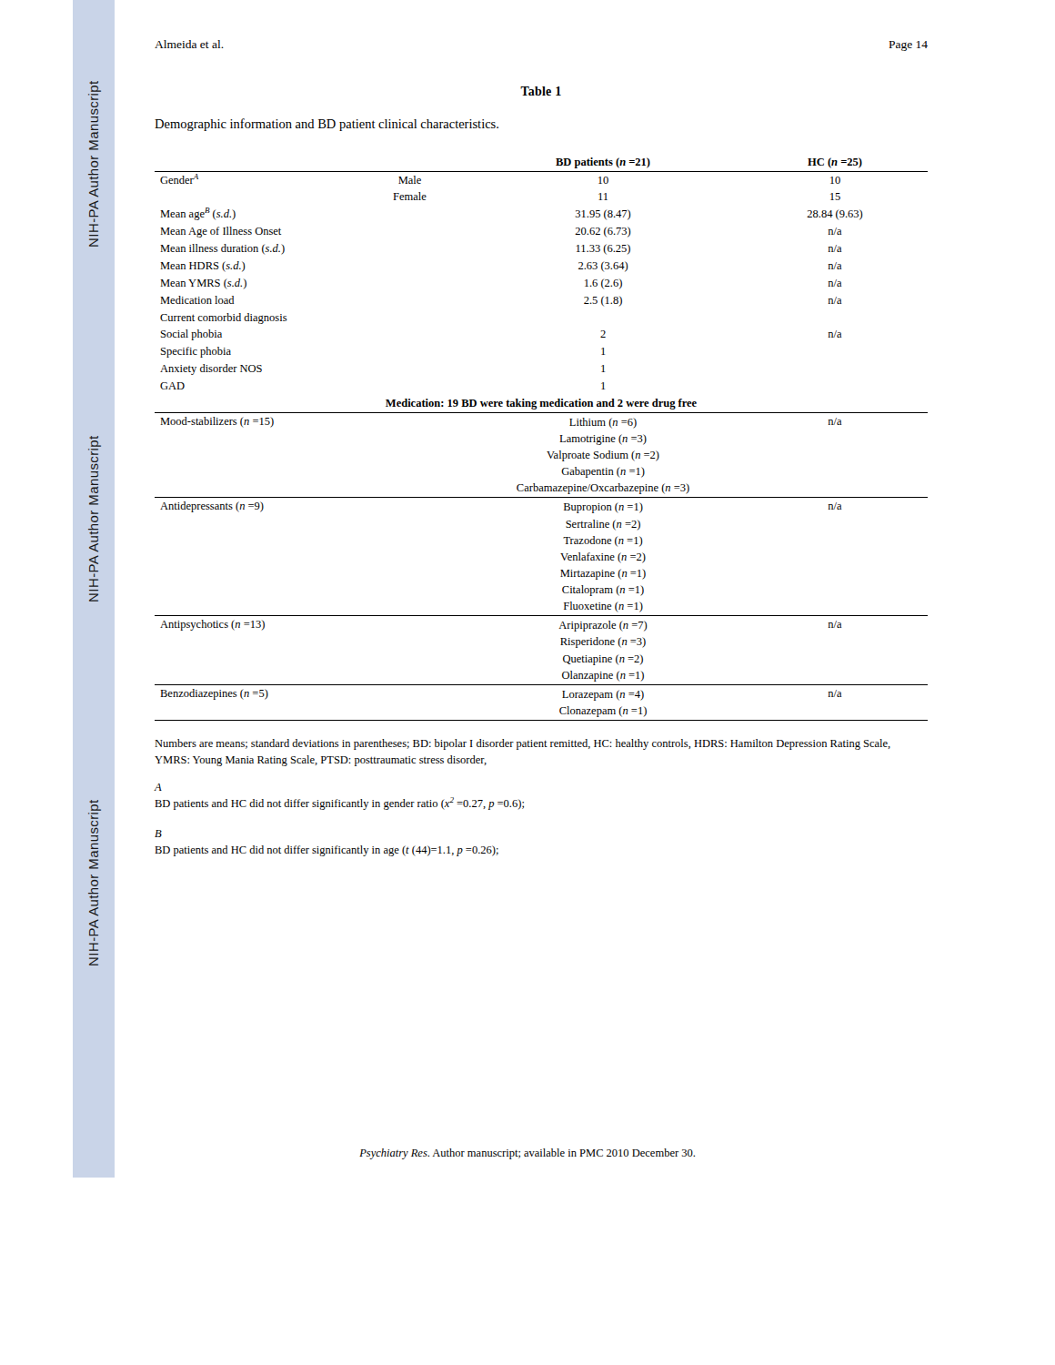NIH-PA Author Manuscript NIH-PA Author Manuscript NIH-PA Author Manuscript
Almeida et al.
Page 14
Table 1
Demographic information and BD patient clinical characteristics.
| | | BD patients ( n =21) | HC ( n =25) |
| --- | --- | --- | --- |
| Gender A | Male | 10 | 10 |
| | Female | 11 | 15 |
| Mean age B ( s.d. ) | | 31.95 (8.47) | 28.84 (9.63) |
| Mean Age of Illness Onset | | 20.62 (6.73) | n/a |
| Mean illness duration ( s.d. ) | | 11.33 (6.25) | n/a |
| Mean HDRS ( s.d. ) | | 2.63 (3.64) | n/a |
| Mean YMRS ( s.d. ) | | 1.6 (2.6) | n/a |
| Medication load | | 2.5 (1.8) | n/a |
| Current comorbid diagnosis | | | |
| Social phobia | | 2 | n/a |
| Specific phobia | | 1 | |
| Anxiety disorder NOS | | 1 | |
| GAD | | 1 | |
| Medication: 19 BD were taking medication and 2 were drug free |
| Mood-stabilizers ( n =15) | | Lithium ( n =6) Lamotrigine ( n =3) Valproate Sodium ( n =2) Gabapentin ( n =1) Carbamazepine/Oxcarbazepine ( n =3) | n/a |
| Antidepressants ( n =9) | | Bupropion ( n =1) Sertraline ( n =2) Trazodone ( n =1) Venlafaxine ( n =2) Mirtazapine ( n =1) Citalopram ( n =1) Fluoxetine ( n =1) | n/a |
| Antipsychotics ( n =13) | | Aripiprazole ( n =7) Risperidone ( n =3) Quetiapine ( n =2) Olanzapine ( n =1) | n/a |
| Benzodiazepines ( n =5) | | Lorazepam ( n =4) Clonazepam ( n =1) | n/a |
Numbers are means; standard deviations in parentheses; BD: bipolar I disorder patient remitted, HC: healthy controls, HDRS: Hamilton Depression Rating Scale, YMRS: Young Mania Rating Scale, PTSD: posttraumatic stress disorder,
A
BD patients and HC did not differ significantly in gender ratio (x2 =0.27, p =0.6);
B
BD patients and HC did not differ significantly in age (t (44)=1.1, p =0.26);
Psychiatry Res. Author manuscript; available in PMC 2010 December 30.